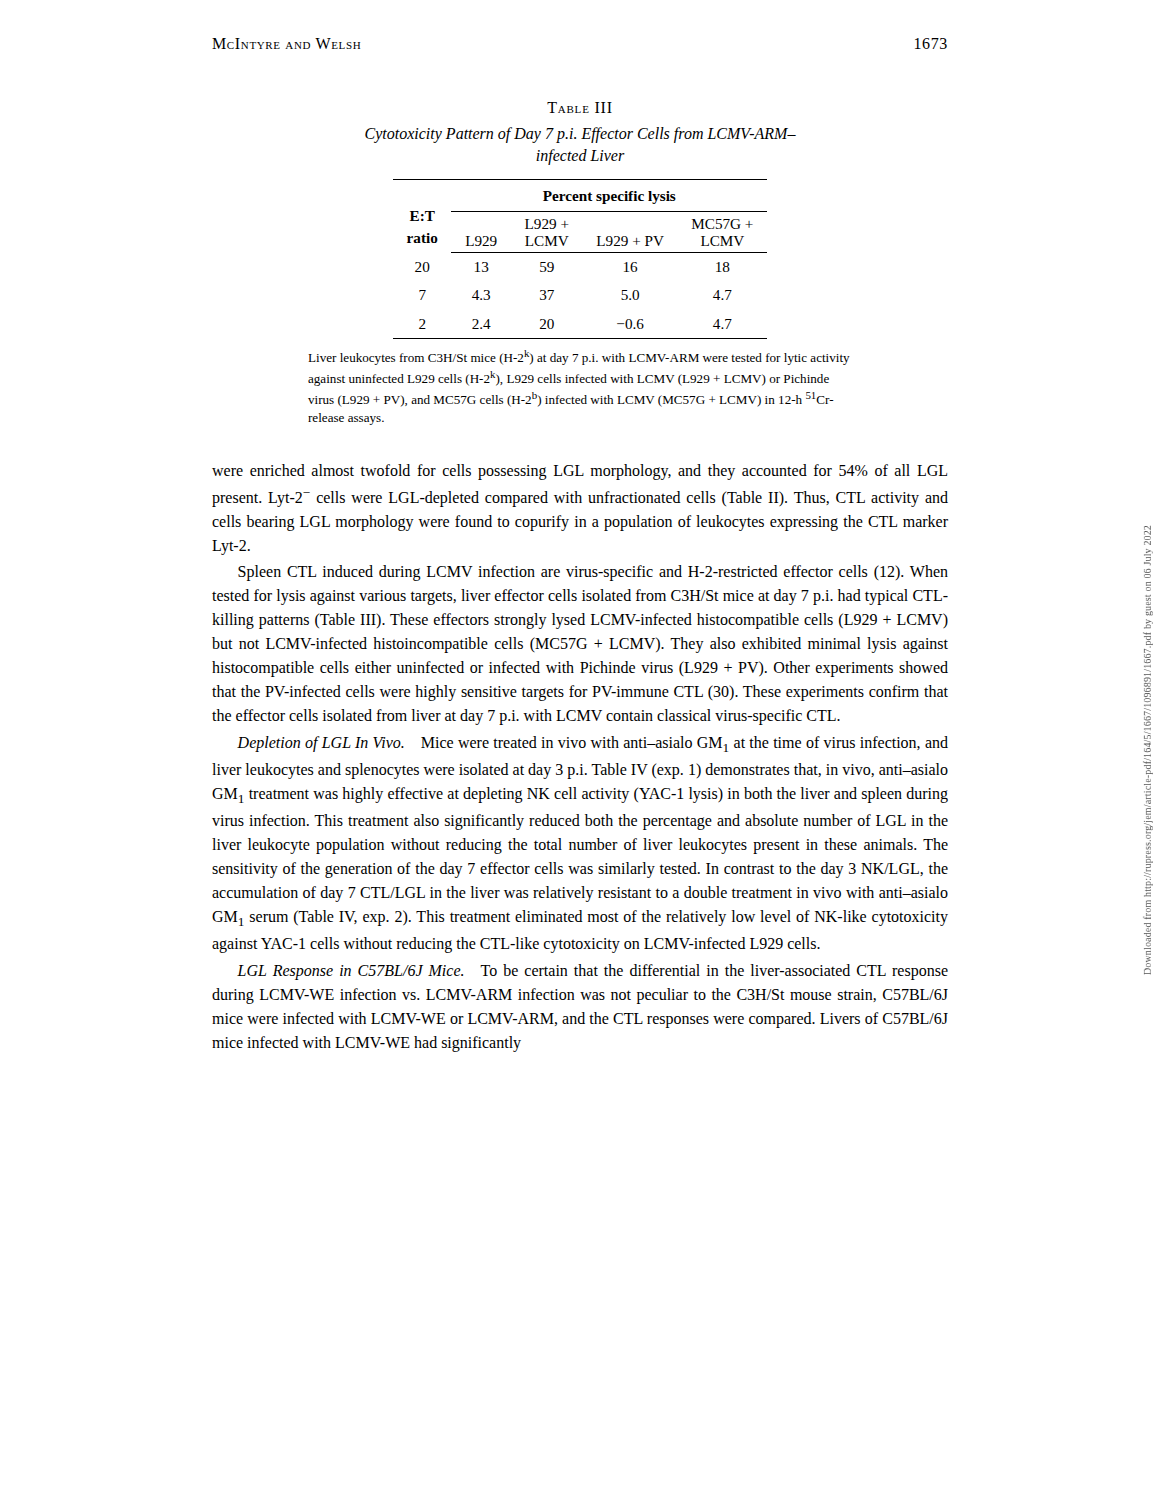Downloaded from http://rupress.org/jem/article-pdf/164/5/1667/1096891/1667.pdf by guest on 06 July 2022
McIntyre and Welsh 1673
Table III
Cytotoxicity Pattern of Day 7 p.i. Effector Cells from LCMV-ARM–
infected Liver
| E:T ratio | Percent specific lysis |
| --- | --- |
| L929 | L929 + LCMV | L929 + PV | MC57G + LCMV |
| 20 | 13 | 59 | 16 | 18 |
| 7 | 4.3 | 37 | 5.0 | 4.7 |
| 2 | 2.4 | 20 | −0.6 | 4.7 |
Liver leukocytes from C3H/St mice (H-2k) at day 7 p.i. with LCMV-ARM were tested for lytic activity against uninfected L929 cells (H-2k), L929 cells infected with LCMV (L929 + LCMV) or Pichinde virus (L929 + PV), and MC57G cells (H-2b) infected with LCMV (MC57G + LCMV) in 12-h 51Cr-release assays.
were enriched almost twofold for cells possessing LGL morphology, and they accounted for 54% of all LGL present. Lyt-2− cells were LGL-depleted compared with unfractionated cells (Table II). Thus, CTL activity and cells bearing LGL morphology were found to copurify in a population of leukocytes expressing the CTL marker Lyt-2.
Spleen CTL induced during LCMV infection are virus-specific and H-2-restricted effector cells (12). When tested for lysis against various targets, liver effector cells isolated from C3H/St mice at day 7 p.i. had typical CTL-killing patterns (Table III). These effectors strongly lysed LCMV-infected histocompatible cells (L929 + LCMV) but not LCMV-infected histoincompatible cells (MC57G + LCMV). They also exhibited minimal lysis against histocompatible cells either uninfected or infected with Pichinde virus (L929 + PV). Other experiments showed that the PV-infected cells were highly sensitive targets for PV-immune CTL (30). These experiments confirm that the effector cells isolated from liver at day 7 p.i. with LCMV contain classical virus-specific CTL.
Depletion of LGL In Vivo. Mice were treated in vivo with anti–asialo GM1 at the time of virus infection, and liver leukocytes and splenocytes were isolated at day 3 p.i. Table IV (exp. 1) demonstrates that, in vivo, anti–asialo GM1 treatment was highly effective at depleting NK cell activity (YAC-1 lysis) in both the liver and spleen during virus infection. This treatment also significantly reduced both the percentage and absolute number of LGL in the liver leukocyte population without reducing the total number of liver leukocytes present in these animals. The sensitivity of the generation of the day 7 effector cells was similarly tested. In contrast to the day 3 NK/LGL, the accumulation of day 7 CTL/LGL in the liver was relatively resistant to a double treatment in vivo with anti–asialo GM1 serum (Table IV, exp. 2). This treatment eliminated most of the relatively low level of NK-like cytotoxicity against YAC-1 cells without reducing the CTL-like cytotoxicity on LCMV-infected L929 cells.
LGL Response in C57BL/6J Mice. To be certain that the differential in the liver-associated CTL response during LCMV-WE infection vs. LCMV-ARM infection was not peculiar to the C3H/St mouse strain, C57BL/6J mice were infected with LCMV-WE or LCMV-ARM, and the CTL responses were compared. Livers of C57BL/6J mice infected with LCMV-WE had significantly